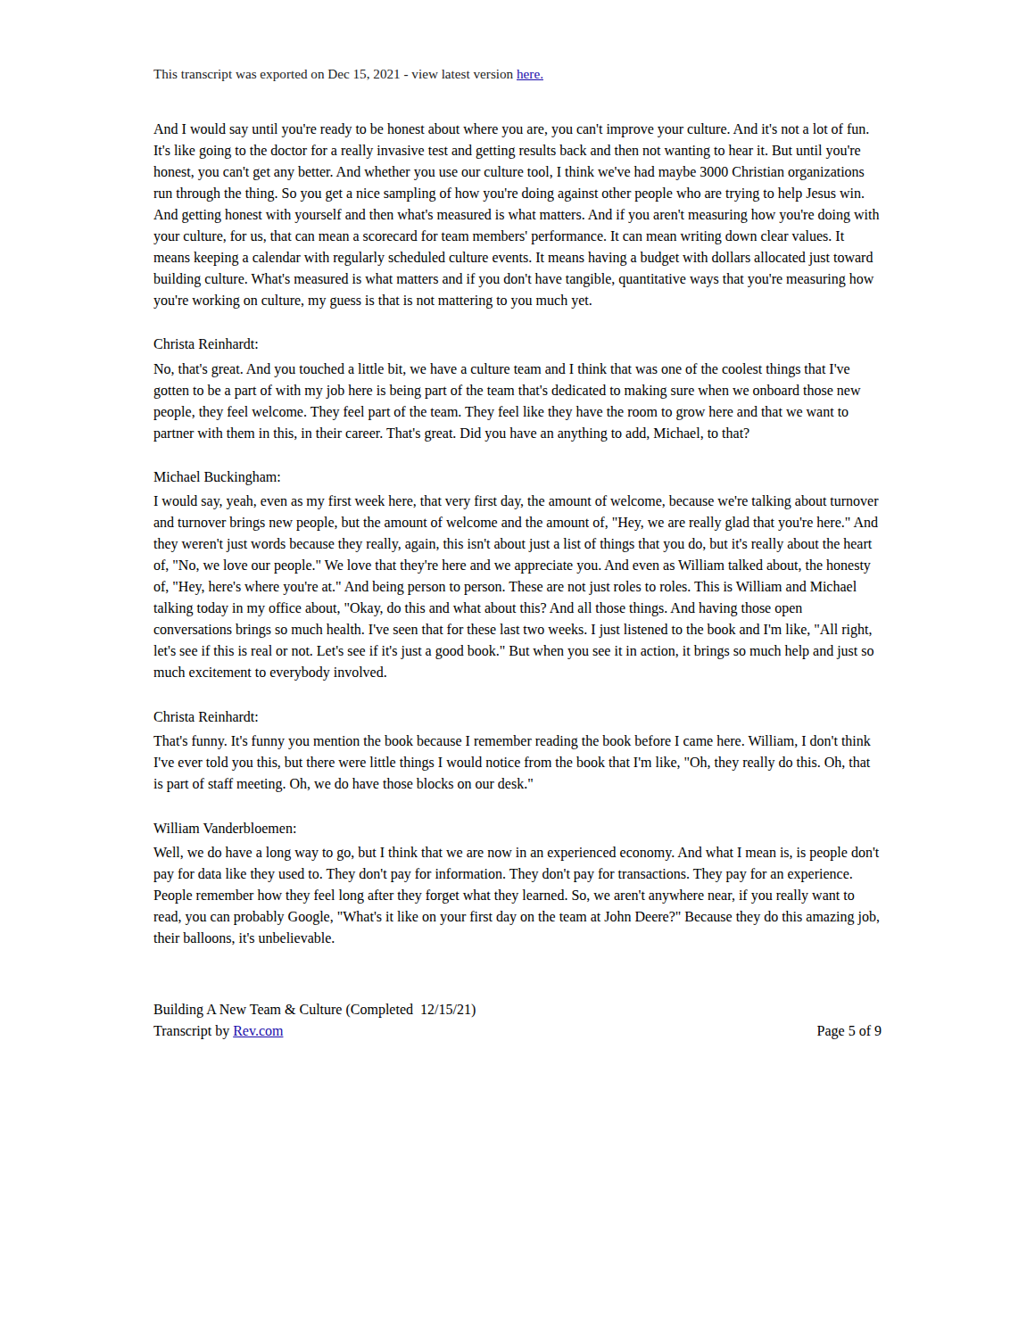This transcript was exported on Dec 15, 2021 - view latest version here.
And I would say until you're ready to be honest about where you are, you can't improve your culture. And it's not a lot of fun. It's like going to the doctor for a really invasive test and getting results back and then not wanting to hear it. But until you're honest, you can't get any better. And whether you use our culture tool, I think we've had maybe 3000 Christian organizations run through the thing. So you get a nice sampling of how you're doing against other people who are trying to help Jesus win. And getting honest with yourself and then what's measured is what matters. And if you aren't measuring how you're doing with your culture, for us, that can mean a scorecard for team members' performance. It can mean writing down clear values. It means keeping a calendar with regularly scheduled culture events. It means having a budget with dollars allocated just toward building culture. What's measured is what matters and if you don't have tangible, quantitative ways that you're measuring how you're working on culture, my guess is that is not mattering to you much yet.
Christa Reinhardt:
No, that's great. And you touched a little bit, we have a culture team and I think that was one of the coolest things that I've gotten to be a part of with my job here is being part of the team that's dedicated to making sure when we onboard those new people, they feel welcome. They feel part of the team. They feel like they have the room to grow here and that we want to partner with them in this, in their career. That's great. Did you have an anything to add, Michael, to that?
Michael Buckingham:
I would say, yeah, even as my first week here, that very first day, the amount of welcome, because we're talking about turnover and turnover brings new people, but the amount of welcome and the amount of, "Hey, we are really glad that you're here." And they weren't just words because they really, again, this isn't about just a list of things that you do, but it's really about the heart of, "No, we love our people." We love that they're here and we appreciate you. And even as William talked about, the honesty of, "Hey, here's where you're at." And being person to person. These are not just roles to roles. This is William and Michael talking today in my office about, "Okay, do this and what about this? And all those things. And having those open conversations brings so much health. I've seen that for these last two weeks. I just listened to the book and I'm like, "All right, let's see if this is real or not. Let's see if it's just a good book." But when you see it in action, it brings so much help and just so much excitement to everybody involved.
Christa Reinhardt:
That's funny. It's funny you mention the book because I remember reading the book before I came here. William, I don't think I've ever told you this, but there were little things I would notice from the book that I'm like, "Oh, they really do this. Oh, that is part of staff meeting. Oh, we do have those blocks on our desk."
William Vanderbloemen:
Well, we do have a long way to go, but I think that we are now in an experienced economy. And what I mean is, is people don't pay for data like they used to. They don't pay for information. They don't pay for transactions. They pay for an experience. People remember how they feel long after they forget what they learned. So, we aren't anywhere near, if you really want to read, you can probably Google, "What's it like on your first day on the team at John Deere?" Because they do this amazing job, their balloons, it's unbelievable.
Building A New Team & Culture (Completed 12/15/21)
Transcript by Rev.com
Page 5 of 9